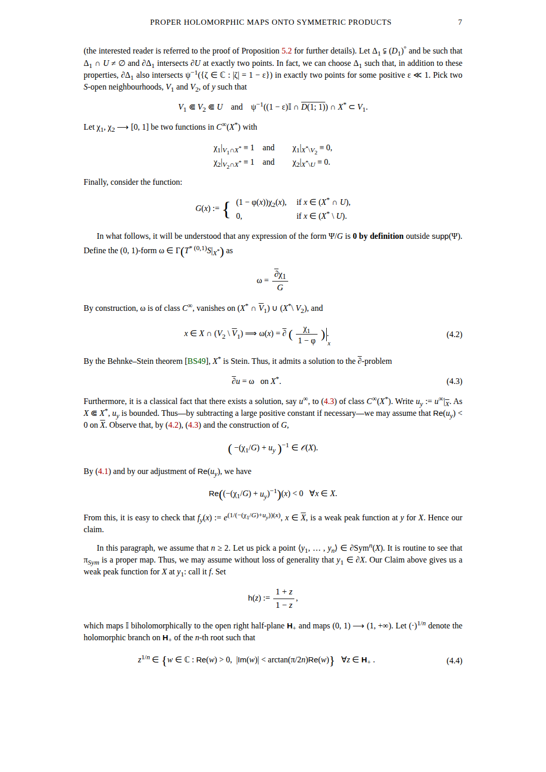PROPER HOLOMORPHIC MAPS ONTO SYMMETRIC PRODUCTS 7
(the interested reader is referred to the proof of Proposition 5.2 for further details). Let Δ1 ⫋ (D1)° and be such that Δ1 ∩ U ≠ ∅ and ∂Δ1 intersects ∂U at exactly two points. In fact, we can choose Δ1 such that, in addition to these properties, ∂Δ1 also intersects ψ−1({ζ ∈ ℂ : |ζ| = 1 − ε}) in exactly two points for some positive ε ≪ 1. Pick two S-open neighbourhoods, V1 and V2, of y such that
V1 ⋐ V2 ⋐ U and ψ−1((1 − ε)𝕀 ∩ D(1; 1)) ∩ X* ⊂ V1.
Let χ1, χ2 ⟶ [0, 1] be two functions in C∞(X*) with
χ1|V1∩X* ≡ 1 and χ1|X*\V2 ≡ 0, χ2|V2∩X* ≡ 1 and χ2|X*\U ≡ 0.
Finally, consider the function:
G(x) := { (1 − φ(x))χ2(x), if x ∈ (X* ∩ U), 0, if x ∈ (X* \ U).
In what follows, it will be understood that any expression of the form Ψ/G is 0 by definition outside supp(Ψ). Define the (0, 1)-form ω ∈ Γ(T* (0,1)S|X*) as
ω = ∂χ1 G
By construction, ω is of class C∞, vanishes on (X* ∩ V1) ∪ (X*\ V2), and
x ∈ X ∩ (V2 \ V1) ⟹ ω(x) = ∂ ( χ1 1 − φ ) x. (4.2)
By the Behnke–Stein theorem [BS49], X* is Stein. Thus, it admits a solution to the ∂-problem
∂u = ω on X*. (4.3)
Furthermore, it is a classical fact that there exists a solution, say u∞, to (4.3) of class C∞(X*). Write uy := u∞|X. As X ⋐ X*, uy is bounded. Thus—by subtracting a large positive constant if necessary—we may assume that Re(uy) < 0 on X. Observe that, by (4.2), (4.3) and the construction of G,
( −(χ1/G) + uy )−1 ∈ 𝒪(X).
By (4.1) and by our adjustment of Re(uy), we have
Re((−(χ1/G) + uy)−1)(x) < 0 ∀x ∈ X.
From this, it is easy to check that fy(x) := e(1/(−(χ1/G)+uy))(x), x ∈ X, is a weak peak function at y for X. Hence our claim.
In this paragraph, we assume that n ≥ 2. Let us pick a point ⟨y1, … , yn⟩ ∈ ∂Symn(X). It is routine to see that πSym is a proper map. Thus, we may assume without loss of generality that y1 ∈ ∂X. Our Claim above gives us a weak peak function for X at y1: call it f. Set
h(z) := 1 + z 1 − z ,
which maps 𝕀 biholomorphically to the open right half-plane H+ and maps (0, 1) ⟶ (1, +∞). Let (·)1/n denote the holomorphic branch on H+ of the n-th root such that
z1/n ∈ {w ∈ ℂ : Re(w) > 0, |Im(w)| < arctan(π/2n)Re(w)} ∀z ∈ H+ . (4.4)